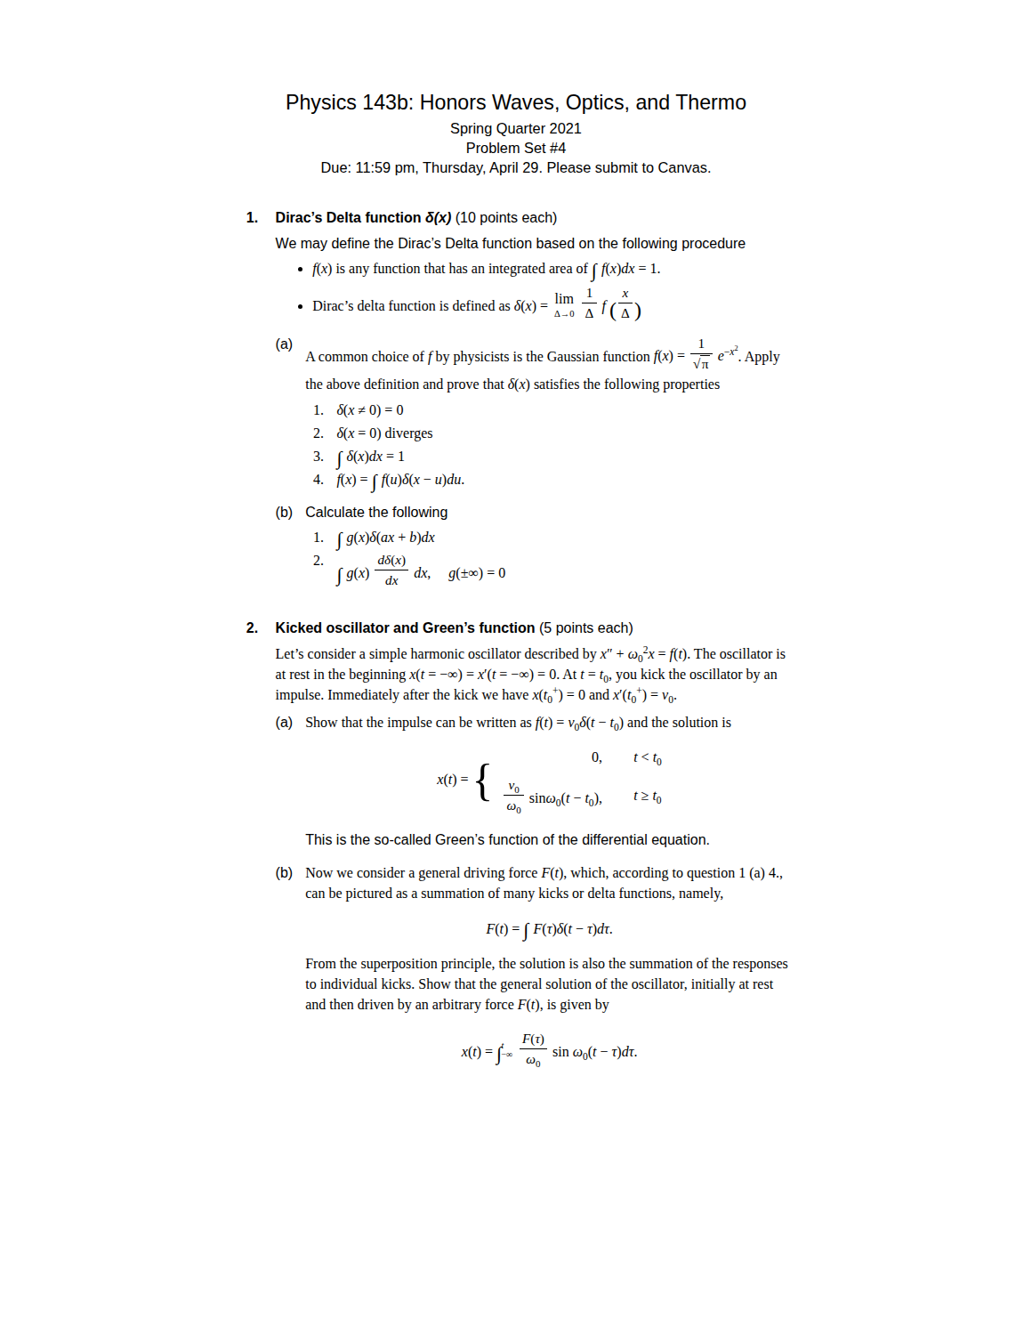Physics 143b: Honors Waves, Optics, and Thermo
Spring Quarter 2021
Problem Set #4
Due: 11:59 pm, Thursday, April 29. Please submit to Canvas.
Dirac’s Delta function δ(x) (10 points each)
We may define the Dirac’s Delta function based on the following procedure
f(x) is any function that has an integrated area of ∫ f(x)dx = 1.
Dirac’s delta function is defined as δ(x) = lim Δ→0 1 Δ f (xΔ)
A common choice of f by physicists is the Gaussian function f(x) = 1√π e−x2. Apply the above definition and prove that δ(x) satisfies the following properties
δ(x ≠ 0) = 0
δ(x = 0) diverges
∫ δ(x)dx = 1
f(x) = ∫ f(u)δ(x − u)du.
Calculate the following
∫ g(x)δ(ax + b)dx
∫ g(x) dδ(x) dx dx, g(±∞) = 0
Kicked oscillator and Green’s function (5 points each)
Let’s consider a simple harmonic oscillator described by x″ + ω02x = f(t). The oscillator is at rest in the beginning x(t = −∞) = x′(t = −∞) = 0. At t = t0, you kick the oscillator by an impulse. Immediately after the kick we have x(t0+) = 0 and x′(t0+) = v0.
Show that the impulse can be written as f(t) = v0δ(t − t0) and the solution is
x(t) = { 0, t < t0 v0 ω0 sin ω0(t − t0), t ≥ t0
This is the so-called Green’s function of the differential equation.
Now we consider a general driving force F(t), which, according to question 1 (a) 4., can be pictured as a summation of many kicks or delta functions, namely,
F(t) = ∫ F(τ)δ(t − τ)dτ.
From the superposition principle, the solution is also the summation of the responses to individual kicks. Show that the general solution of the oscillator, initially at rest and then driven by an arbitrary force F(t), is given by
x(t) = ∫t−∞ F(τ) ω0 sin ω0(t − τ)dτ.